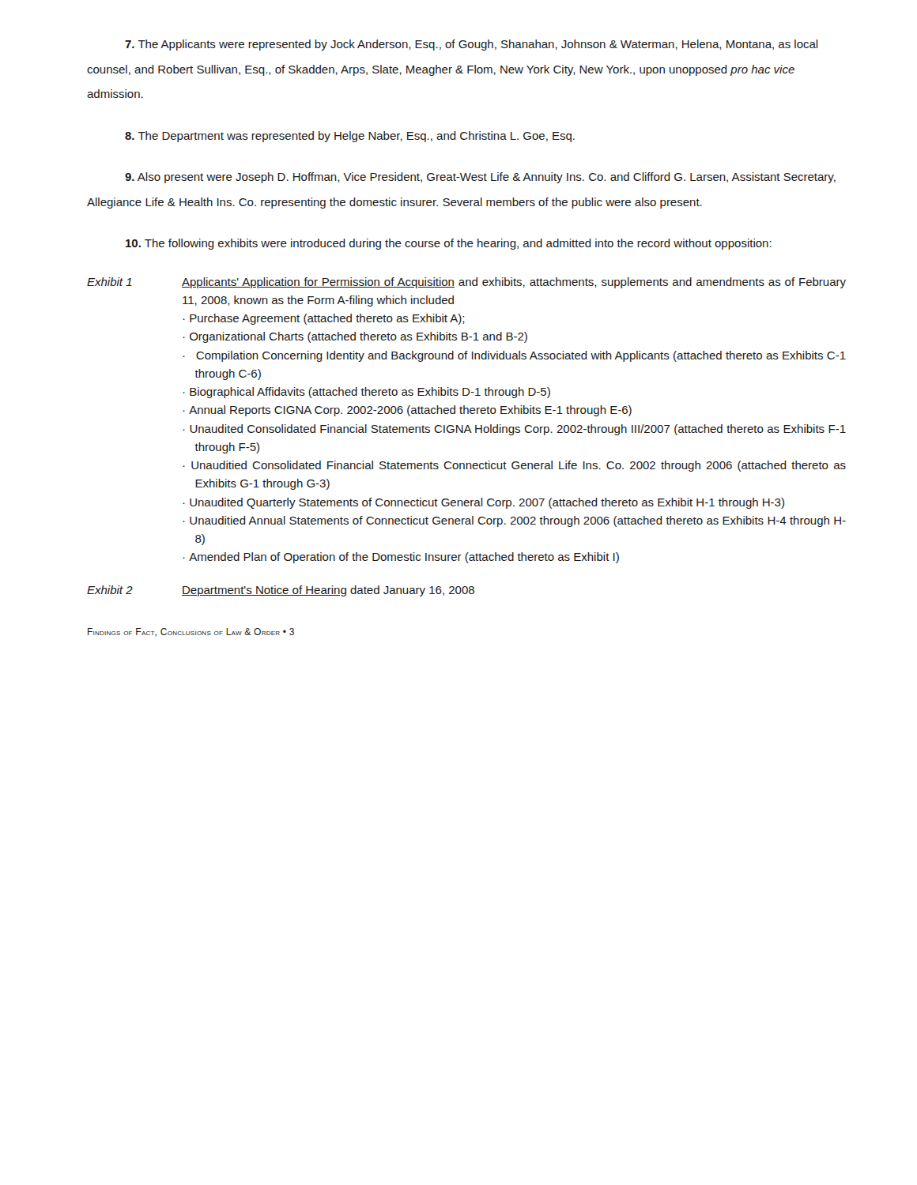7. The Applicants were represented by Jock Anderson, Esq., of Gough, Shanahan, Johnson & Waterman, Helena, Montana, as local counsel, and Robert Sullivan, Esq., of Skadden, Arps, Slate, Meagher & Flom, New York City, New York., upon unopposed pro hac vice admission.
8. The Department was represented by Helge Naber, Esq., and Christina L. Goe, Esq.
9. Also present were Joseph D. Hoffman, Vice President, Great-West Life & Annuity Ins. Co. and Clifford G. Larsen, Assistant Secretary, Allegiance Life & Health Ins. Co. representing the domestic insurer. Several members of the public were also present.
10. The following exhibits were introduced during the course of the hearing, and admitted into the record without opposition:
Exhibit 1
Applicants' Application for Permission of Acquisition and exhibits, attachments, supplements and amendments as of February 11, 2008, known as the Form A-filing which included
Purchase Agreement (attached thereto as Exhibit A);
Organizational Charts (attached thereto as Exhibits B-1 and B-2)
Compilation Concerning Identity and Background of Individuals Associated with Applicants (attached thereto as Exhibits C-1 through C-6)
Biographical Affidavits (attached thereto as Exhibits D-1 through D-5)
Annual Reports CIGNA Corp. 2002-2006 (attached thereto Exhibits E-1 through E-6)
Unaudited Consolidated Financial Statements CIGNA Holdings Corp. 2002-through III/2007 (attached thereto as Exhibits F-1 through F-5)
Unauditied Consolidated Financial Statements Connecticut General Life Ins. Co. 2002 through 2006 (attached thereto as Exhibits G-1 through G-3)
Unaudited Quarterly Statements of Connecticut General Corp. 2007 (attached thereto as Exhibit H-1 through H-3)
Unauditied Annual Statements of Connecticut General Corp. 2002 through 2006 (attached thereto as Exhibits H-4 through H-8)
Amended Plan of Operation of the Domestic Insurer (attached thereto as Exhibit I)
Exhibit 2
Department's Notice of Hearing dated January 16, 2008
Findings of Fact, Conclusions of Law & Order • 3